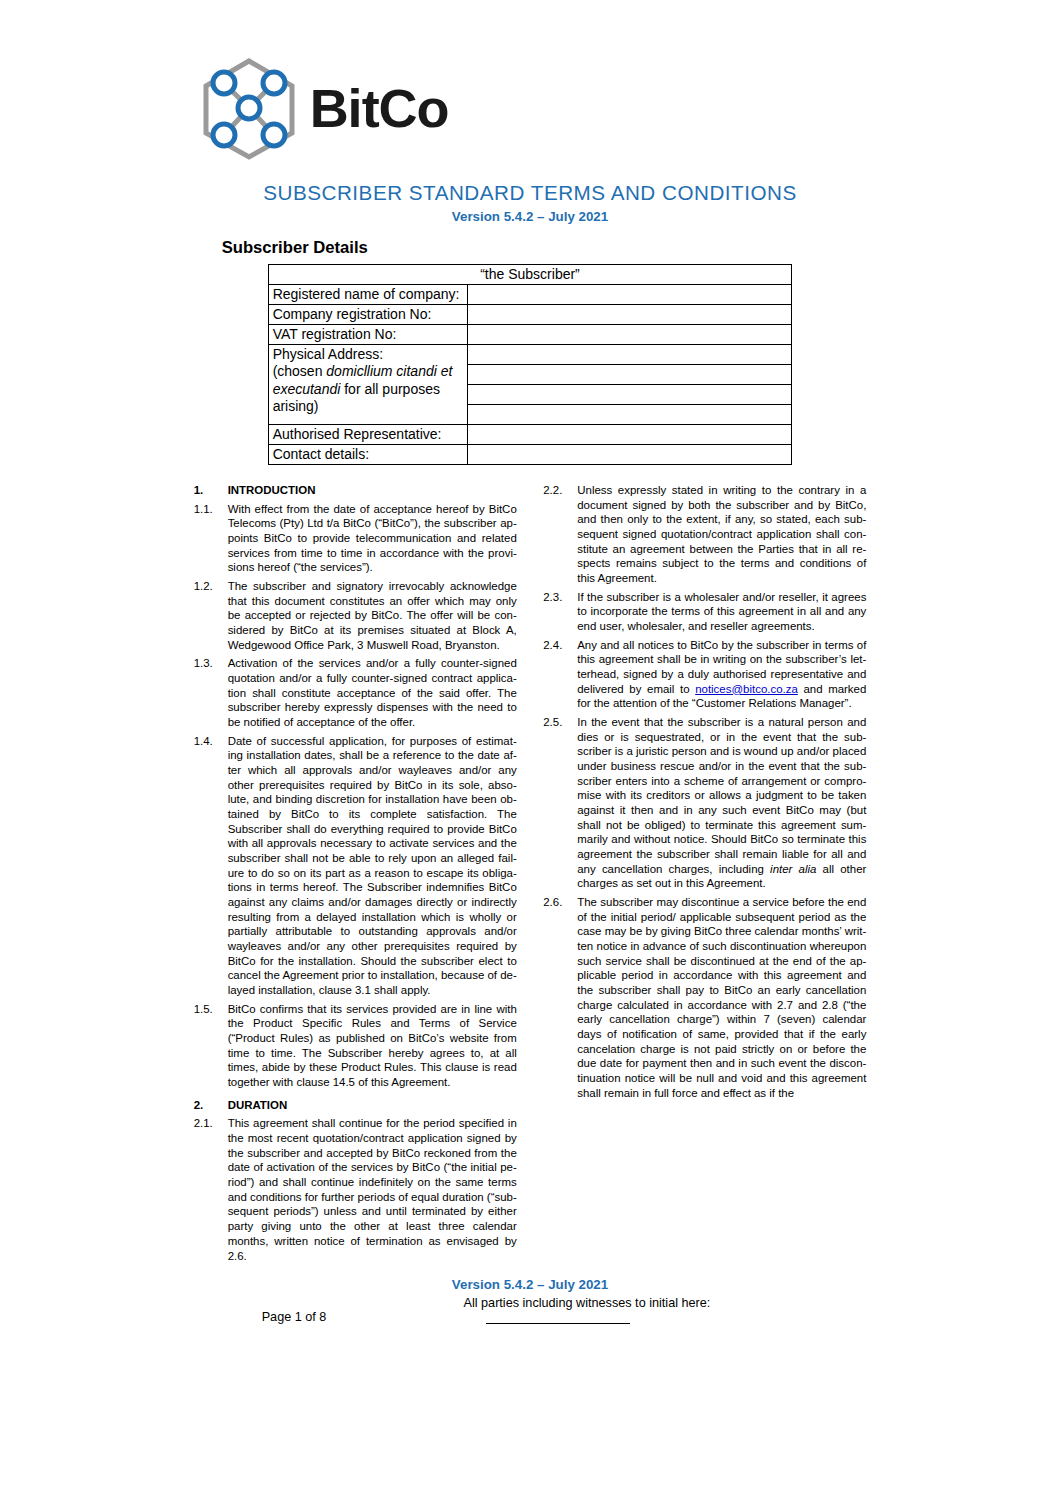BitCo
SUBSCRIBER STANDARD TERMS AND CONDITIONS
Version 5.4.2 – July 2021
Subscriber Details
| “the Subscriber” |
| Registered name of company: | |
| Company registration No: | |
| VAT registration No: | |
| Physical Address: (chosen domicllium citandi et executandi for all purposes arising) | |
| Authorised Representative: | |
| Contact details: | |
1.
INTRODUCTION
1.1.
With effect from the date of acceptance hereof by BitCo Telecoms (Pty) Ltd t/a BitCo (“BitCo”), the subscriber appoints BitCo to provide telecommunication and related services from time to time in accordance with the provisions hereof (“the services”).
1.2.
The subscriber and signatory irrevocably acknowledge that this document constitutes an offer which may only be accepted or rejected by BitCo. The offer will be considered by BitCo at its premises situated at Block A, Wedgewood Office Park, 3 Muswell Road, Bryanston.
1.3.
Activation of the services and/or a fully counter-signed quotation and/or a fully counter-signed contract application shall constitute acceptance of the said offer. The subscriber hereby expressly dispenses with the need to be notified of acceptance of the offer.
1.4.
Date of successful application, for purposes of estimating installation dates, shall be a reference to the date after which all approvals and/or wayleaves and/or any other prerequisites required by BitCo in its sole, absolute, and binding discretion for installation have been obtained by BitCo to its complete satisfaction. The Subscriber shall do everything required to provide BitCo with all approvals necessary to activate services and the subscriber shall not be able to rely upon an alleged failure to do so on its part as a reason to escape its obligations in terms hereof. The Subscriber indemnifies BitCo against any claims and/or damages directly or indirectly resulting from a delayed installation which is wholly or partially attributable to outstanding approvals and/or wayleaves and/or any other prerequisites required by BitCo for the installation. Should the subscriber elect to cancel the Agreement prior to installation, because of delayed installation, clause 3.1 shall apply.
1.5.
BitCo confirms that its services provided are in line with the Product Specific Rules and Terms of Service (“Product Rules) as published on BitCo’s website from time to time. The Subscriber hereby agrees to, at all times, abide by these Product Rules. This clause is read together with clause 14.5 of this Agreement.
2.
DURATION
2.1.
This agreement shall continue for the period specified in the most recent quotation/contract application signed by the subscriber and accepted by BitCo reckoned from the date of activation of the services by BitCo (“the initial period”) and shall continue indefinitely on the same terms and conditions for further periods of equal duration (“subsequent periods”) unless and until terminated by either party giving unto the other at least three calendar months, written notice of termination as envisaged by 2.6.
2.2.
Unless expressly stated in writing to the contrary in a document signed by both the subscriber and by BitCo, and then only to the extent, if any, so stated, each subsequent signed quotation/contract application shall constitute an agreement between the Parties that in all respects remains subject to the terms and conditions of this Agreement.
2.3.
If the subscriber is a wholesaler and/or reseller, it agrees to incorporate the terms of this agreement in all and any end user, wholesaler, and reseller agreements.
2.4.
Any and all notices to BitCo by the subscriber in terms of this agreement shall be in writing on the subscriber’s letterhead, signed by a duly authorised representative and delivered by email to notices@bitco.co.za and marked for the attention of the “Customer Relations Manager”.
2.5.
In the event that the subscriber is a natural person and dies or is sequestrated, or in the event that the subscriber is a juristic person and is wound up and/or placed under business rescue and/or in the event that the subscriber enters into a scheme of arrangement or compromise with its creditors or allows a judgment to be taken against it then and in any such event BitCo may (but shall not be obliged) to terminate this agreement summarily and without notice. Should BitCo so terminate this agreement the subscriber shall remain liable for all and any cancellation charges, including inter alia all other charges as set out in this Agreement.
2.6.
The subscriber may discontinue a service before the end of the initial period/ applicable subsequent period as the case may be by giving BitCo three calendar months’ written notice in advance of such discontinuation whereupon such service shall be discontinued at the end of the applicable period in accordance with this agreement and the subscriber shall pay to BitCo an early cancellation charge calculated in accordance with 2.7 and 2.8 (“the early cancellation charge”) within 7 (seven) calendar days of notification of same, provided that if the early cancelation charge is not paid strictly on or before the due date for payment then and in such event the discontinuation notice will be null and void and this agreement shall remain in full force and effect as if the
Version 5.4.2 – July 2021
Page 1 of 8
All parties including witnesses to initial here: